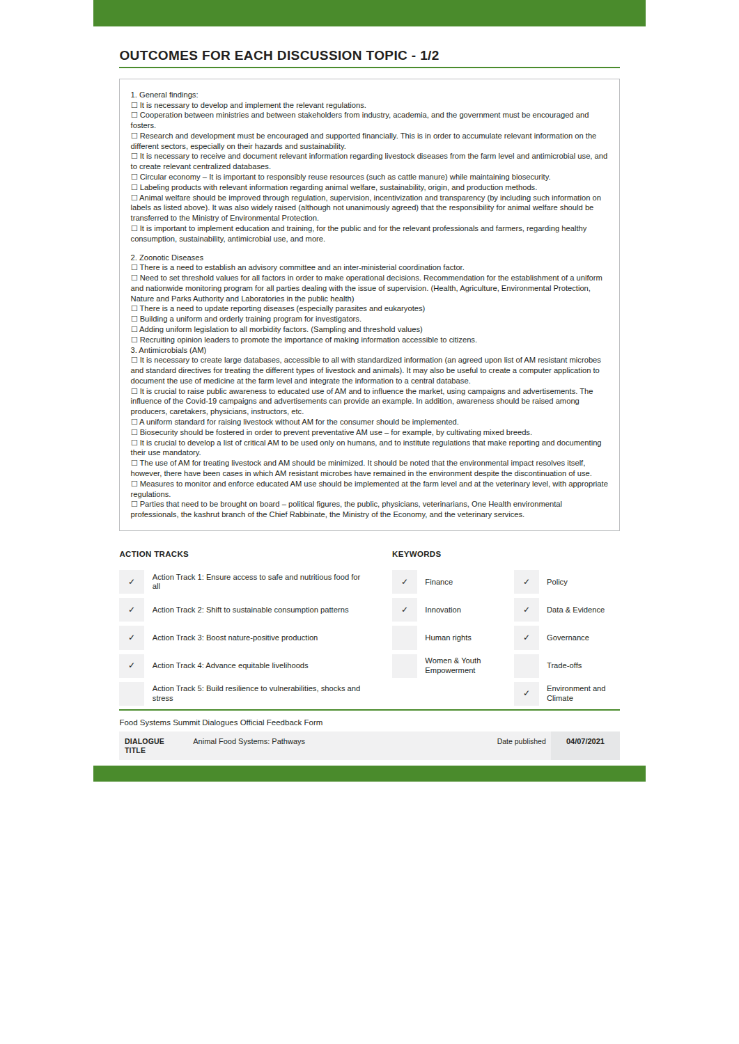Outcomes for each discussion topic - 1/2
1. General findings:
☐ It is necessary to develop and implement the relevant regulations.
☐ Cooperation between ministries and between stakeholders from industry, academia, and the government must be encouraged and fosters.
☐ Research and development must be encouraged and supported financially. This is in order to accumulate relevant information on the different sectors, especially on their hazards and sustainability.
☐ It is necessary to receive and document relevant information regarding livestock diseases from the farm level and antimicrobial use, and to create relevant centralized databases.
☐ Circular economy – It is important to responsibly reuse resources (such as cattle manure) while maintaining biosecurity.
☐ Labeling products with relevant information regarding animal welfare, sustainability, origin, and production methods.
☐ Animal welfare should be improved through regulation, supervision, incentivization and transparency (by including such information on labels as listed above). It was also widely raised (although not unanimously agreed) that the responsibility for animal welfare should be transferred to the Ministry of Environmental Protection.
☐ It is important to implement education and training, for the public and for the relevant professionals and farmers, regarding healthy consumption, sustainability, antimicrobial use, and more.
2. Zoonotic Diseases
☐ There is a need to establish an advisory committee and an inter-ministerial coordination factor.
☐ Need to set threshold values for all factors in order to make operational decisions. Recommendation for the establishment of a uniform and nationwide monitoring program for all parties dealing with the issue of supervision. (Health, Agriculture, Environmental Protection, Nature and Parks Authority and Laboratories in the public health)
☐ There is a need to update reporting diseases (especially parasites and eukaryotes)
☐ Building a uniform and orderly training program for investigators.
☐ Adding uniform legislation to all morbidity factors. (Sampling and threshold values)
☐ Recruiting opinion leaders to promote the importance of making information accessible to citizens.
3. Antimicrobials (AM)
☐ It is necessary to create large databases, accessible to all with standardized information (an agreed upon list of AM resistant microbes and standard directives for treating the different types of livestock and animals). It may also be useful to create a computer application to document the use of medicine at the farm level and integrate the information to a central database.
☐ It is crucial to raise public awareness to educated use of AM and to influence the market, using campaigns and advertisements. The influence of the Covid-19 campaigns and advertisements can provide an example. In addition, awareness should be raised among producers, caretakers, physicians, instructors, etc.
☐ A uniform standard for raising livestock without AM for the consumer should be implemented.
☐ Biosecurity should be fostered in order to prevent preventative AM use – for example, by cultivating mixed breeds.
☐ It is crucial to develop a list of critical AM to be used only on humans, and to institute regulations that make reporting and documenting their use mandatory.
☐ The use of AM for treating livestock and AM should be minimized. It should be noted that the environmental impact resolves itself, however, there have been cases in which AM resistant microbes have remained in the environment despite the discontinuation of use.
☐ Measures to monitor and enforce educated AM use should be implemented at the farm level and at the veterinary level, with appropriate regulations.
☐ Parties that need to be brought on board – political figures, the public, physicians, veterinarians, One Health environmental professionals, the kashrut branch of the Chief Rabbinate, the Ministry of the Economy, and the veterinary services.
Action Tracks
| ✓ | Action Track 1: Ensure access to safe and nutritious food for all |
| ✓ | Action Track 2: Shift to sustainable consumption patterns |
| ✓ | Action Track 3: Boost nature-positive production |
| ✓ | Action Track 4: Advance equitable livelihoods |
| | Action Track 5: Build resilience to vulnerabilities, shocks and stress |
Keywords
| ✓ | Finance |
| ✓ | Innovation |
| | Human rights |
| | Women & Youth Empowerment |
| ✓ | Policy |
| ✓ | Data & Evidence |
| ✓ | Governance |
| | Trade-offs |
| ✓ | Environment and Climate |
Food Systems Summit Dialogues Official Feedback Form
Dialogue title
Animal Food Systems: Pathways
Date published
04/07/2021